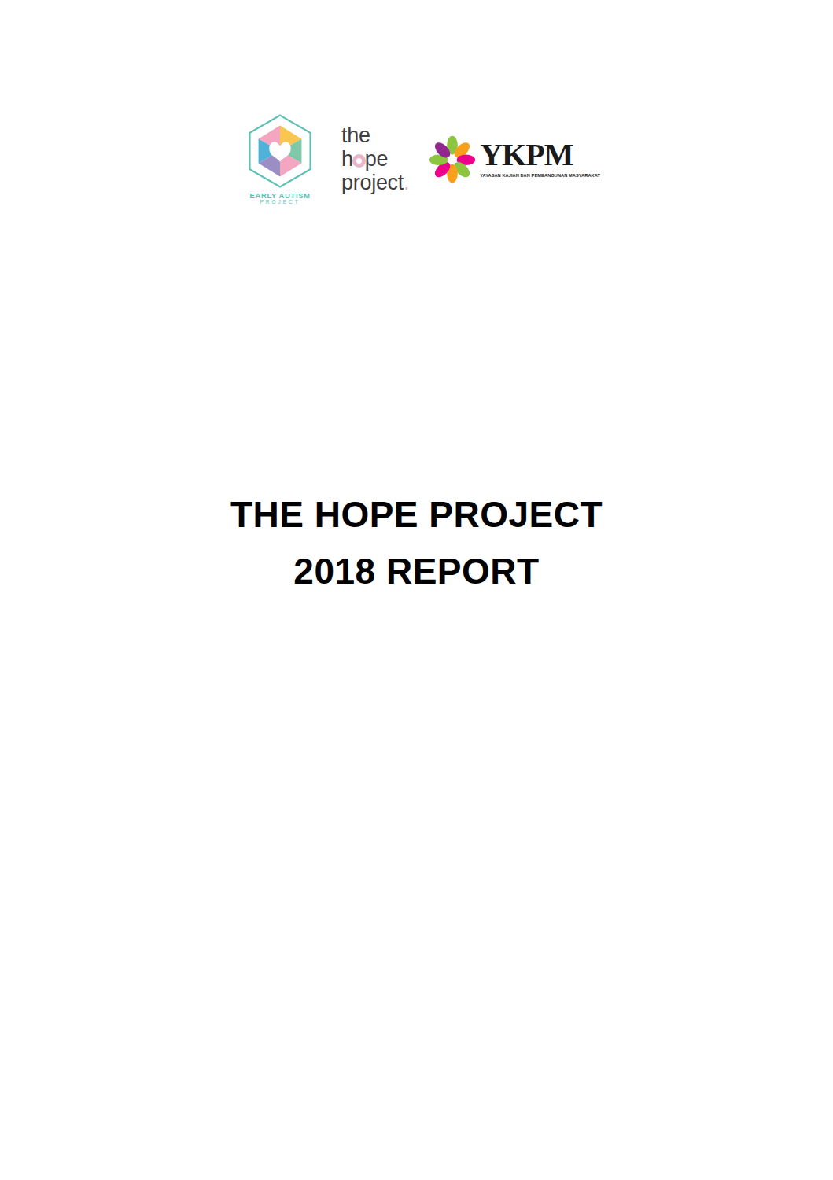EARLY AUTISM
PROJECT
the h pe project.
YKPM
YAYASAN KAJIAN DAN PEMBANGUNAN MASYARAKAT
THE HOPE PROJECT 2018 REPORT